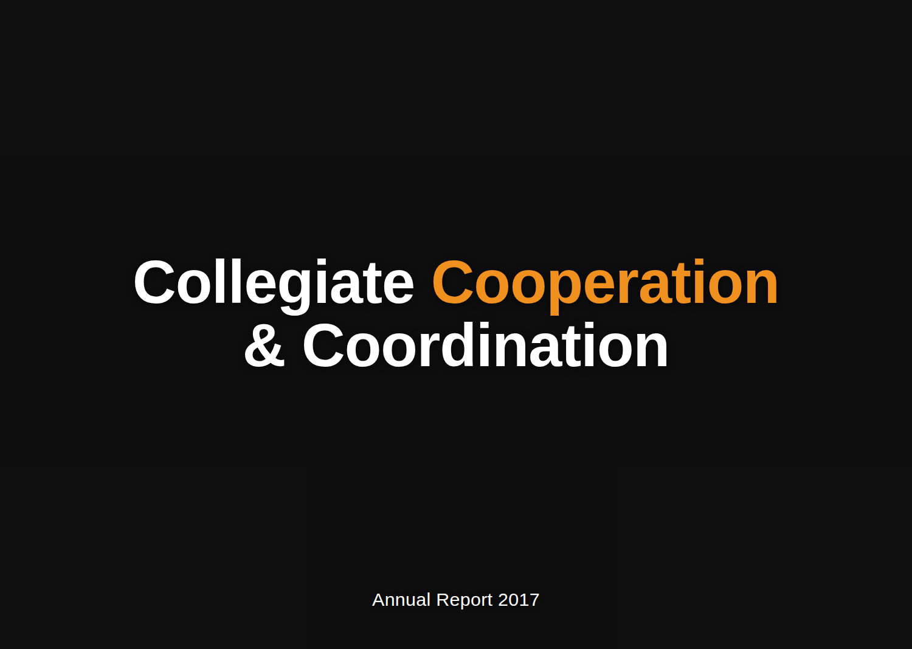Collegiate Cooperation & Coordination
Annual Report 2017